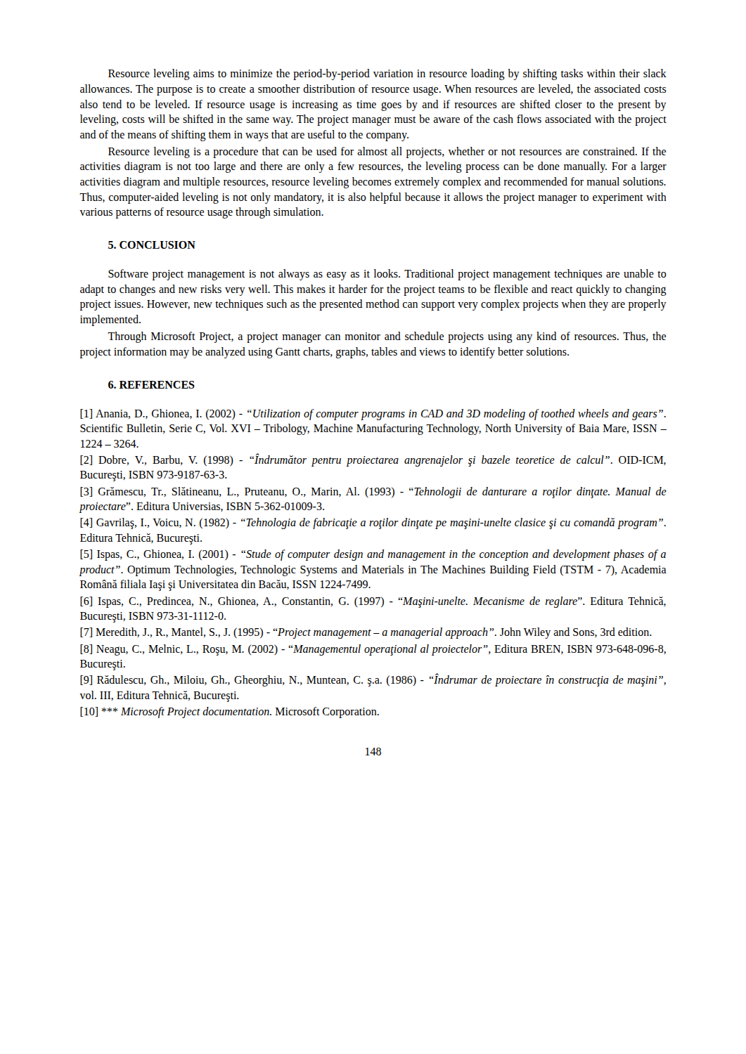Resource leveling aims to minimize the period-by-period variation in resource loading by shifting tasks within their slack allowances. The purpose is to create a smoother distribution of resource usage. When resources are leveled, the associated costs also tend to be leveled. If resource usage is increasing as time goes by and if resources are shifted closer to the present by leveling, costs will be shifted in the same way. The project manager must be aware of the cash flows associated with the project and of the means of shifting them in ways that are useful to the company.
Resource leveling is a procedure that can be used for almost all projects, whether or not resources are constrained. If the activities diagram is not too large and there are only a few resources, the leveling process can be done manually. For a larger activities diagram and multiple resources, resource leveling becomes extremely complex and recommended for manual solutions. Thus, computer-aided leveling is not only mandatory, it is also helpful because it allows the project manager to experiment with various patterns of resource usage through simulation.
5. CONCLUSION
Software project management is not always as easy as it looks. Traditional project management techniques are unable to adapt to changes and new risks very well. This makes it harder for the project teams to be flexible and react quickly to changing project issues. However, new techniques such as the presented method can support very complex projects when they are properly implemented.
Through Microsoft Project, a project manager can monitor and schedule projects using any kind of resources. Thus, the project information may be analyzed using Gantt charts, graphs, tables and views to identify better solutions.
6. REFERENCES
[1] Anania, D., Ghionea, I. (2002) - “Utilization of computer programs in CAD and 3D modeling of toothed wheels and gears”. Scientific Bulletin, Serie C, Vol. XVI – Tribology, Machine Manufacturing Technology, North University of Baia Mare, ISSN – 1224 – 3264.
[2] Dobre, V., Barbu, V. (1998) - “Îndrumător pentru proiectarea angrenajelor şi bazele teoretice de calcul”. OID-ICM, Bucureşti, ISBN 973-9187-63-3.
[3] Grămescu, Tr., Slătineanu, L., Pruteanu, O., Marin, Al. (1993) - “Tehnologii de danturare a roţilor dinţate. Manual de proiectare”. Editura Universias, ISBN 5-362-01009-3.
[4] Gavrilaş, I., Voicu, N. (1982) - “Tehnologia de fabricaţie a roţilor dinţate pe maşini-unelte clasice şi cu comandă program”. Editura Tehnică, Bucureşti.
[5] Ispas, C., Ghionea, I. (2001) - “Stude of computer design and management in the conception and development phases of a product”. Optimum Technologies, Technologic Systems and Materials in The Machines Building Field (TSTM - 7), Academia Română filiala Iaşi şi Universitatea din Bacău, ISSN 1224-7499.
[6] Ispas, C., Predincea, N., Ghionea, A., Constantin, G. (1997) - “Maşini-unelte. Mecanisme de reglare”. Editura Tehnică, Bucureşti, ISBN 973-31-1112-0.
[7] Meredith, J., R., Mantel, S., J. (1995) - “Project management – a managerial approach”. John Wiley and Sons, 3rd edition.
[8] Neagu, C., Melnic, L., Roşu, M. (2002) - “Managementul operaţional al proiectelor”, Editura BREN, ISBN 973-648-096-8, Bucureşti.
[9] Rădulescu, Gh., Miloiu, Gh., Gheorghiu, N., Muntean, C. ş.a. (1986) - “Îndrumar de proiectare în construcţia de maşini”, vol. III, Editura Tehnică, Bucureşti.
[10] *** Microsoft Project documentation. Microsoft Corporation.
148